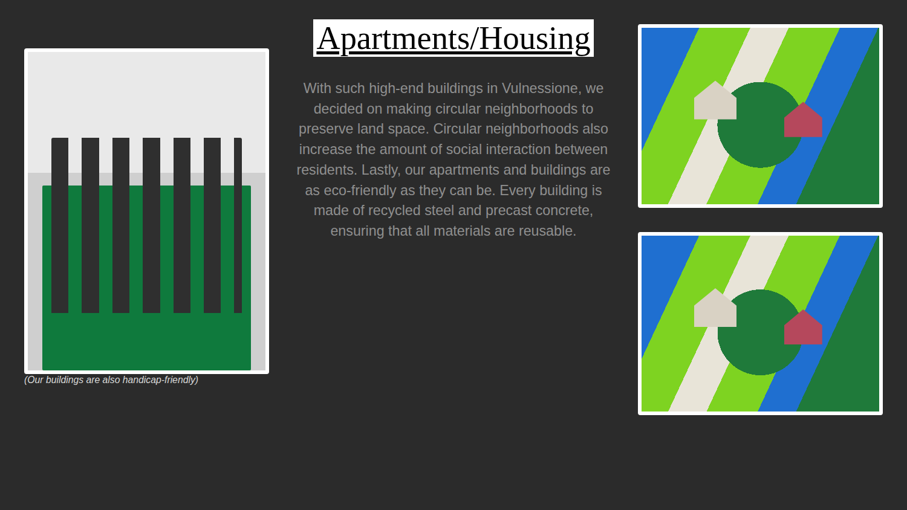Apartments/Housing
With such high-end buildings in Vulnessione, we decided on making circular neighborhoods to preserve land space. Circular neighborhoods also increase the amount of social interaction between residents. Lastly, our apartments and buildings are as eco-friendly as they can be. Every building is made of recycled steel and precast concrete, ensuring that all materials are reusable.
(Our buildings are also handicap-friendly)